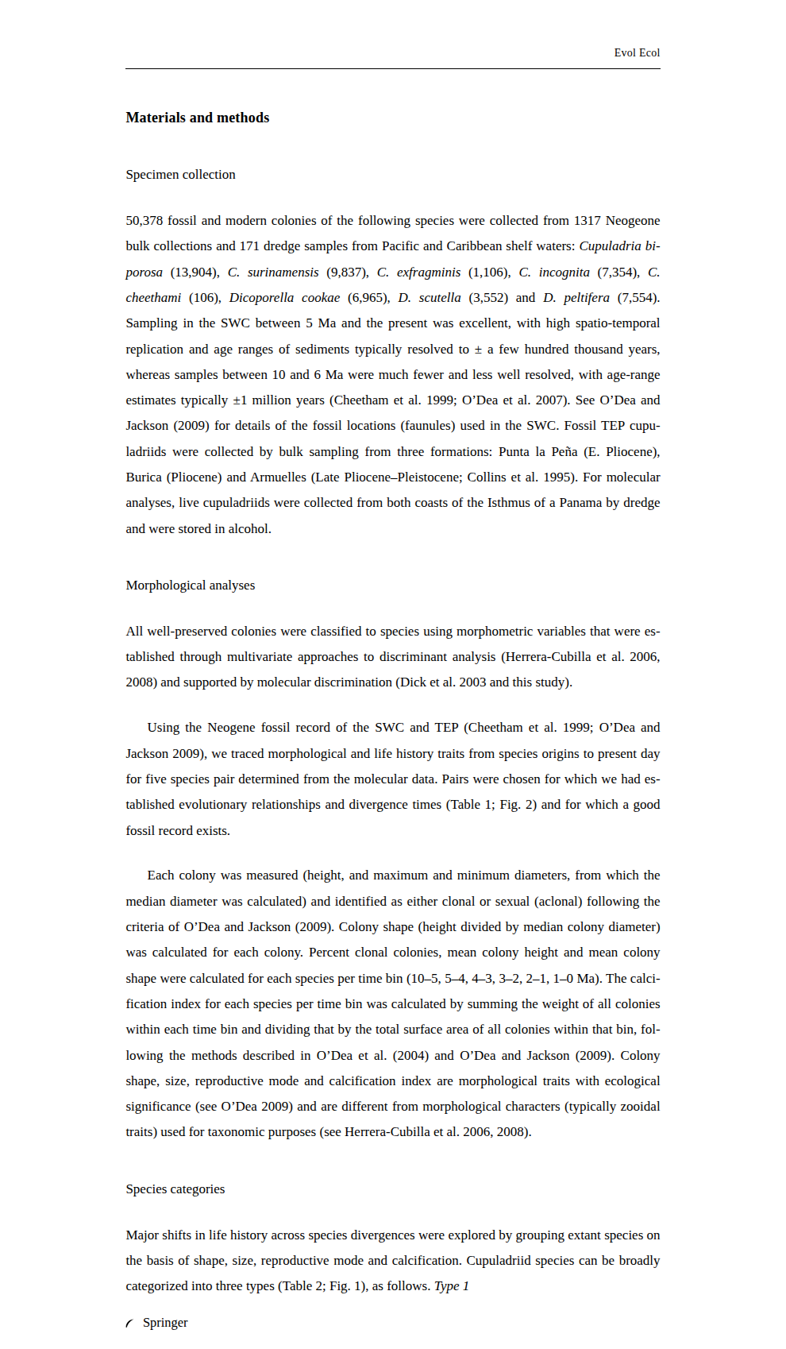Evol Ecol
Materials and methods
Specimen collection
50,378 fossil and modern colonies of the following species were collected from 1317 Neogeone bulk collections and 171 dredge samples from Pacific and Caribbean shelf waters: Cupuladria biporosa (13,904), C. surinamensis (9,837), C. exfragminis (1,106), C. incognita (7,354), C. cheethami (106), Dicoporella cookae (6,965), D. scutella (3,552) and D. peltifera (7,554). Sampling in the SWC between 5 Ma and the present was excellent, with high spatio-temporal replication and age ranges of sediments typically resolved to ± a few hundred thousand years, whereas samples between 10 and 6 Ma were much fewer and less well resolved, with age-range estimates typically ±1 million years (Cheetham et al. 1999; O’Dea et al. 2007). See O’Dea and Jackson (2009) for details of the fossil locations (faunules) used in the SWC. Fossil TEP cupuladriids were collected by bulk sampling from three formations: Punta la Peña (E. Pliocene), Burica (Pliocene) and Armuelles (Late Pliocene–Pleistocene; Collins et al. 1995). For molecular analyses, live cupuladriids were collected from both coasts of the Isthmus of a Panama by dredge and were stored in alcohol.
Morphological analyses
All well-preserved colonies were classified to species using morphometric variables that were established through multivariate approaches to discriminant analysis (Herrera-Cubilla et al. 2006, 2008) and supported by molecular discrimination (Dick et al. 2003 and this study).
Using the Neogene fossil record of the SWC and TEP (Cheetham et al. 1999; O’Dea and Jackson 2009), we traced morphological and life history traits from species origins to present day for five species pair determined from the molecular data. Pairs were chosen for which we had established evolutionary relationships and divergence times (Table 1; Fig. 2) and for which a good fossil record exists.
Each colony was measured (height, and maximum and minimum diameters, from which the median diameter was calculated) and identified as either clonal or sexual (aclonal) following the criteria of O’Dea and Jackson (2009). Colony shape (height divided by median colony diameter) was calculated for each colony. Percent clonal colonies, mean colony height and mean colony shape were calculated for each species per time bin (10–5, 5–4, 4–3, 3–2, 2–1, 1–0 Ma). The calcification index for each species per time bin was calculated by summing the weight of all colonies within each time bin and dividing that by the total surface area of all colonies within that bin, following the methods described in O’Dea et al. (2004) and O’Dea and Jackson (2009). Colony shape, size, reproductive mode and calcification index are morphological traits with ecological significance (see O’Dea 2009) and are different from morphological characters (typically zooidal traits) used for taxonomic purposes (see Herrera-Cubilla et al. 2006, 2008).
Species categories
Major shifts in life history across species divergences were explored by grouping extant species on the basis of shape, size, reproductive mode and calcification. Cupuladriid species can be broadly categorized into three types (Table 2; Fig. 1), as follows. Type 1
Springer